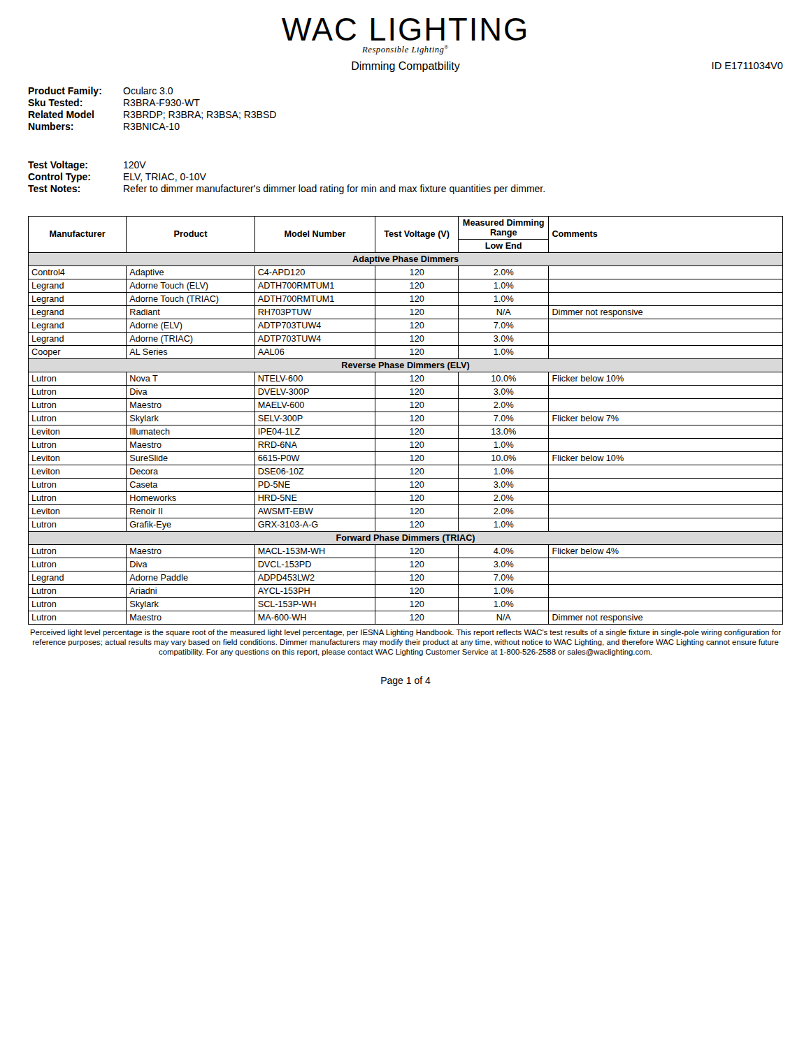WAC LIGHTING
Responsible Lighting®
Dimming Compatbility ID E1711034V0
| Product Family: | Ocularc 3.0 |
| Sku Tested: | R3BRA-F930-WT |
| Related Model | R3BRDP; R3BRA; R3BSA; R3BSD |
| Numbers: | R3BNICA-10 |
| Test Voltage: | 120V |
| Control Type: | ELV, TRIAC, 0-10V |
| Test Notes: | Refer to dimmer manufacturer's dimmer load rating for min and max fixture quantities per dimmer. |
| Manufacturer | Product | Model Number | Test Voltage (V) | Measured Dimming Range | Comments |
| --- | --- | --- | --- | --- | --- |
| Low End |
| Adaptive Phase Dimmers |
| Control4 | Adaptive | C4-APD120 | 120 | 2.0% | |
| Legrand | Adorne Touch (ELV) | ADTH700RMTUM1 | 120 | 1.0% | |
| Legrand | Adorne Touch (TRIAC) | ADTH700RMTUM1 | 120 | 1.0% | |
| Legrand | Radiant | RH703PTUW | 120 | N/A | Dimmer not responsive |
| Legrand | Adorne (ELV) | ADTP703TUW4 | 120 | 7.0% | |
| Legrand | Adorne (TRIAC) | ADTP703TUW4 | 120 | 3.0% | |
| Cooper | AL Series | AAL06 | 120 | 1.0% | |
| Reverse Phase Dimmers (ELV) |
| Lutron | Nova T | NTELV-600 | 120 | 10.0% | Flicker below 10% |
| Lutron | Diva | DVELV-300P | 120 | 3.0% | |
| Lutron | Maestro | MAELV-600 | 120 | 2.0% | |
| Lutron | Skylark | SELV-300P | 120 | 7.0% | Flicker below 7% |
| Leviton | Illumatech | IPE04-1LZ | 120 | 13.0% | |
| Lutron | Maestro | RRD-6NA | 120 | 1.0% | |
| Leviton | SureSlide | 6615-P0W | 120 | 10.0% | Flicker below 10% |
| Leviton | Decora | DSE06-10Z | 120 | 1.0% | |
| Lutron | Caseta | PD-5NE | 120 | 3.0% | |
| Lutron | Homeworks | HRD-5NE | 120 | 2.0% | |
| Leviton | Renoir II | AWSMT-EBW | 120 | 2.0% | |
| Lutron | Grafik-Eye | GRX-3103-A-G | 120 | 1.0% | |
| Forward Phase Dimmers (TRIAC) |
| Lutron | Maestro | MACL-153M-WH | 120 | 4.0% | Flicker below 4% |
| Lutron | Diva | DVCL-153PD | 120 | 3.0% | |
| Legrand | Adorne Paddle | ADPD453LW2 | 120 | 7.0% | |
| Lutron | Ariadni | AYCL-153PH | 120 | 1.0% | |
| Lutron | Skylark | SCL-153P-WH | 120 | 1.0% | |
| Lutron | Maestro | MA-600-WH | 120 | N/A | Dimmer not responsive |
Perceived light level percentage is the square root of the measured light level percentage, per IESNA Lighting Handbook. This report reflects WAC's test results of a single fixture in single-pole wiring configuration for reference purposes; actual results may vary based on field conditions. Dimmer manufacturers may modify their product at any time, without notice to WAC Lighting, and therefore WAC Lighting cannot ensure future compatibility. For any questions on this report, please contact WAC Lighting Customer Service at 1-800-526-2588 or sales@waclighting.com.
Page 1 of 4